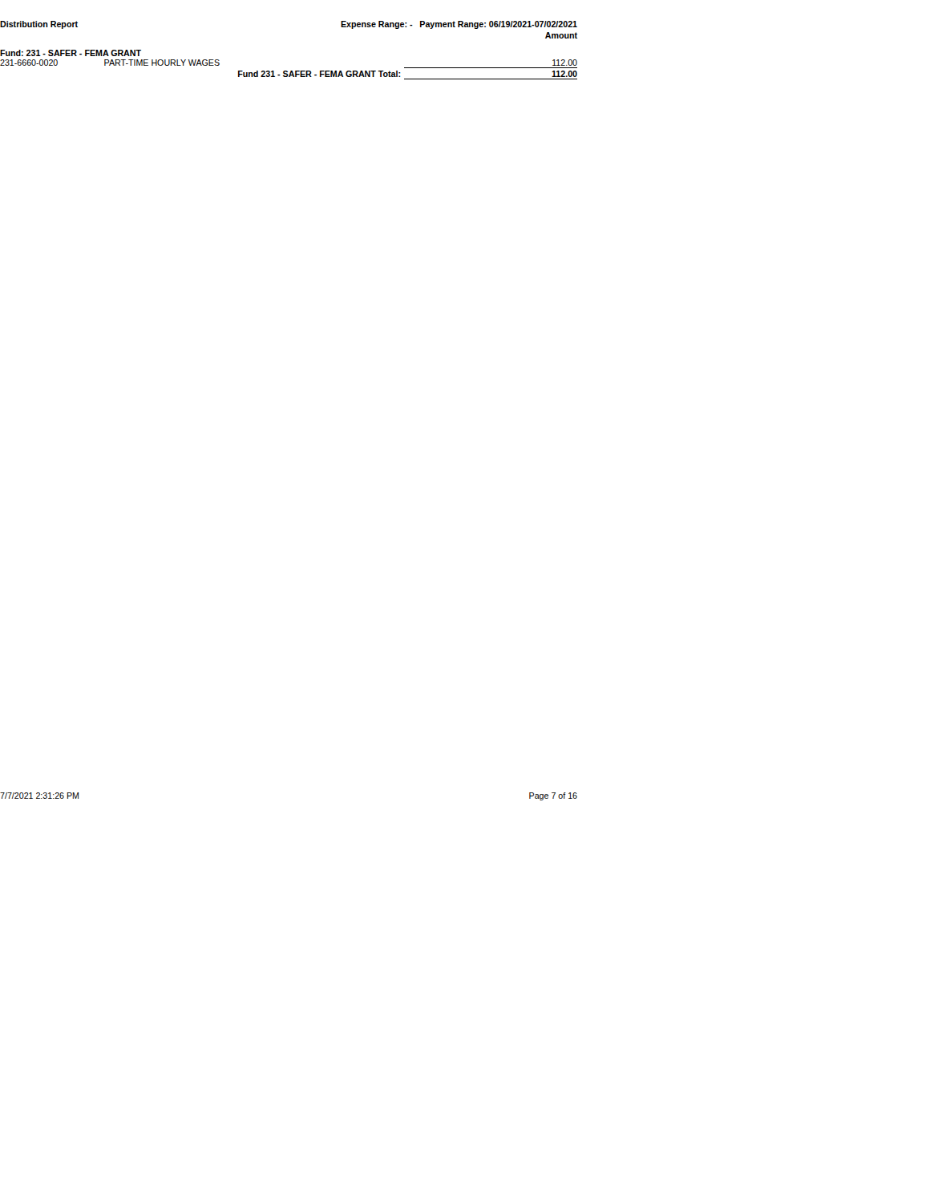Distribution Report
Expense Range: - Payment Range: 06/19/2021-07/02/2021
Amount
Fund: 231 - SAFER - FEMA GRANT
| 231-6660-0020 | PART-TIME HOURLY WAGES | 112.00 |
| | Fund 231 - SAFER - FEMA GRANT Total: | 112.00 |
7/7/2021 2:31:26 PM
Page 7 of 16